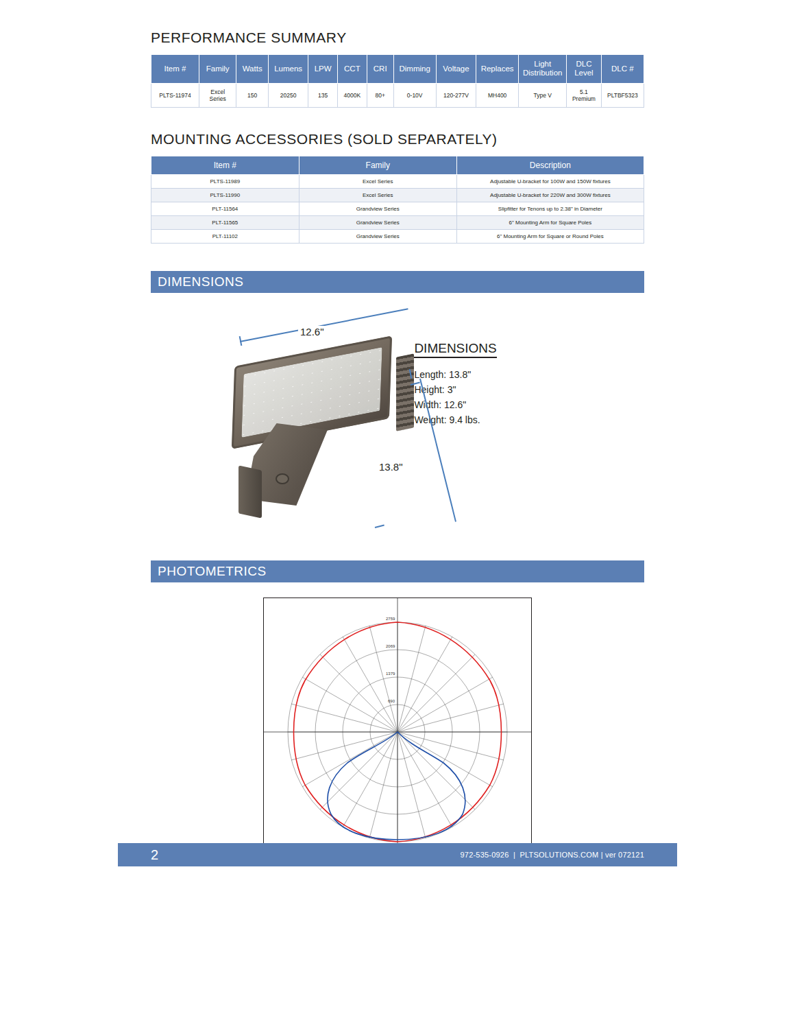Performance Summary
| Item # | Family | Watts | Lumens | LPW | CCT | CRI | Dimming | Voltage | Replaces | Light Distribution | DLC Level | DLC # |
| --- | --- | --- | --- | --- | --- | --- | --- | --- | --- | --- | --- | --- |
| PLTS-11974 | Excel Series | 150 | 20250 | 135 | 4000K | 80+ | 0-10V | 120-277V | MH400 | Type V | 5.1 Premium | PLTBF5323 |
Mounting Accessories (Sold Separately)
| Item # | Family | Description |
| --- | --- | --- |
| PLTS-11989 | Excel Series | Adjustable U-bracket for 100W and 150W fixtures |
| PLTS-11990 | Excel Series | Adjustable U-bracket for 220W and 300W fixtures |
| PLT-11564 | Grandview Series | Slipfitter for Tenons up to 2.38" in Diameter |
| PLT-11565 | Grandview Series | 6" Mounting Arm for Square Poles |
| PLT-11102 | Grandview Series | 6" Mounting Arm for Square or Round Poles |
Dimensions
12.6"
13.8"
Dimensions
Length: 13.8"
Height: 3"
Width: 12.6"
Weight: 9.4 lbs.
Photometrics
2759 2069 1379 690
2
972-535-0926 | PLTSOLUTIONS.COM | ver 072121